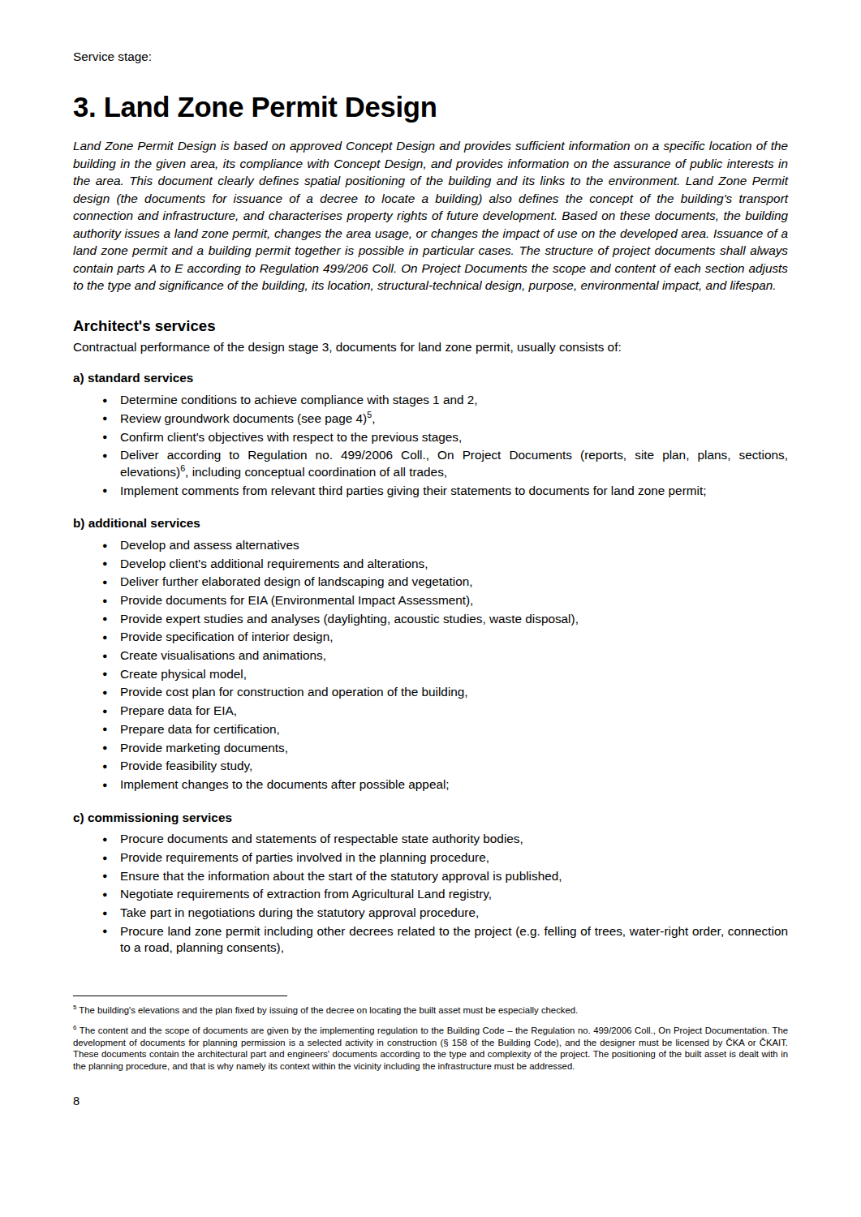Service stage:
3. Land Zone Permit Design
Land Zone Permit Design is based on approved Concept Design and provides sufficient information on a specific location of the building in the given area, its compliance with Concept Design, and provides information on the assurance of public interests in the area. This document clearly defines spatial positioning of the building and its links to the environment. Land Zone Permit design (the documents for issuance of a decree to locate a building) also defines the concept of the building's transport connection and infrastructure, and characterises property rights of future development. Based on these documents, the building authority issues a land zone permit, changes the area usage, or changes the impact of use on the developed area. Issuance of a land zone permit and a building permit together is possible in particular cases. The structure of project documents shall always contain parts A to E according to Regulation 499/206 Coll. On Project Documents the scope and content of each section adjusts to the type and significance of the building, its location, structural-technical design, purpose, environmental impact, and lifespan.
Architect's services
Contractual performance of the design stage 3, documents for land zone permit, usually consists of:
a) standard services
Determine conditions to achieve compliance with stages 1 and 2,
Review groundwork documents (see page 4)5,
Confirm client's objectives with respect to the previous stages,
Deliver according to Regulation no. 499/2006 Coll., On Project Documents (reports, site plan, plans, sections, elevations)6, including conceptual coordination of all trades,
Implement comments from relevant third parties giving their statements to documents for land zone permit;
b) additional services
Develop and assess alternatives
Develop client's additional requirements and alterations,
Deliver further elaborated design of landscaping and vegetation,
Provide documents for EIA (Environmental Impact Assessment),
Provide expert studies and analyses (daylighting, acoustic studies, waste disposal),
Provide specification of interior design,
Create visualisations and animations,
Create physical model,
Provide cost plan for construction and operation of the building,
Prepare data for EIA,
Prepare data for certification,
Provide marketing documents,
Provide feasibility study,
Implement changes to the documents after possible appeal;
c) commissioning services
Procure documents and statements of respectable state authority bodies,
Provide requirements of parties involved in the planning procedure,
Ensure that the information about the start of the statutory approval is published,
Negotiate requirements of extraction from Agricultural Land registry,
Take part in negotiations during the statutory approval procedure,
Procure land zone permit including other decrees related to the project (e.g. felling of trees, water-right order, connection to a road, planning consents),
5 The building's elevations and the plan fixed by issuing of the decree on locating the built asset must be especially checked.
6 The content and the scope of documents are given by the implementing regulation to the Building Code – the Regulation no. 499/2006 Coll., On Project Documentation. The development of documents for planning permission is a selected activity in construction (§ 158 of the Building Code), and the designer must be licensed by ČKA or ČKAIT. These documents contain the architectural part and engineers' documents according to the type and complexity of the project. The positioning of the built asset is dealt with in the planning procedure, and that is why namely its context within the vicinity including the infrastructure must be addressed.
8